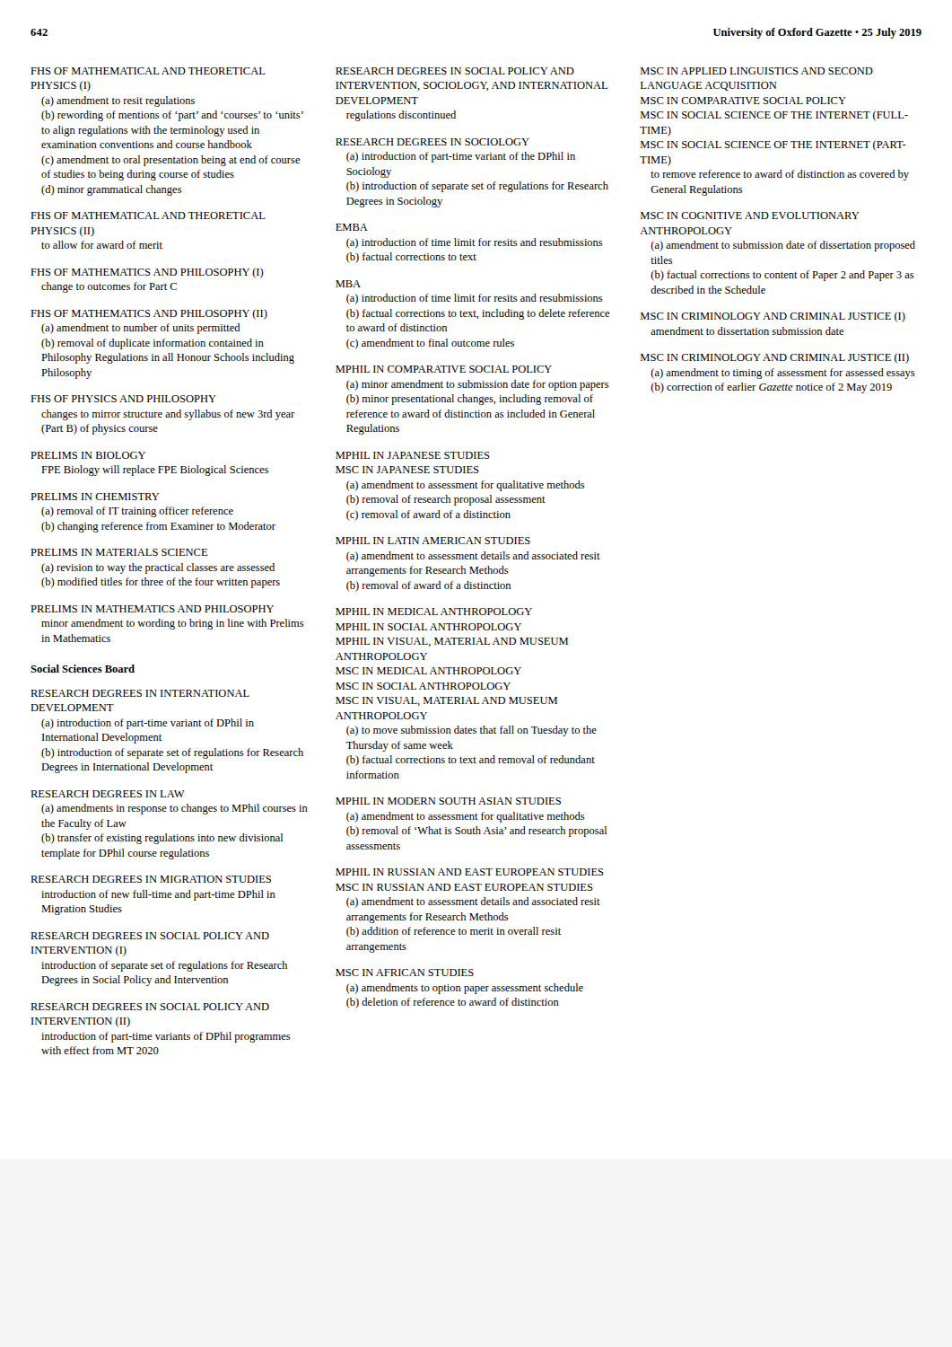642 University of Oxford Gazette • 25 July 2019
FHS of Mathematical and Theoretical Physics (I)
(a) amendment to resit regulations (b) rewording of mentions of ‘part’ and ‘courses’ to ‘units’ to align regulations with the terminology used in examination conventions and course handbook (c) amendment to oral presentation being at end of course of studies to being during course of studies (d) minor grammatical changes
FHS of Mathematical and Theoretical Physics (II)
to allow for award of merit
FHS of Mathematics and Philosophy (I)
change to outcomes for Part C
FHS of Mathematics and Philosophy (II)
(a) amendment to number of units permitted (b) removal of duplicate information contained in Philosophy Regulations in all Honour Schools including Philosophy
FHS of Physics and Philosophy
changes to mirror structure and syllabus of new 3rd year (Part B) of physics course
Prelims in Biology
FPE Biology will replace FPE Biological Sciences
Prelims in Chemistry
(a) removal of IT training officer reference (b) changing reference from Examiner to Moderator
Prelims in Materials Science
(a) revision to way the practical classes are assessed (b) modified titles for three of the four written papers
Prelims in Mathematics and Philosophy
minor amendment to wording to bring in line with Prelims in Mathematics
Social Sciences Board
Research Degrees in International Development
(a) introduction of part-time variant of DPhil in International Development (b) introduction of separate set of regulations for Research Degrees in International Development
Research Degrees in Law
(a) amendments in response to changes to MPhil courses in the Faculty of Law (b) transfer of existing regulations into new divisional template for DPhil course regulations
Research Degrees in Migration Studies
introduction of new full-time and part-time DPhil in Migration Studies
Research Degrees in Social Policy and Intervention (I)
introduction of separate set of regulations for Research Degrees in Social Policy and Intervention
Research Degrees in Social Policy and Intervention (II)
introduction of part-time variants of DPhil programmes with effect from MT 2020
Research Degrees in Social Policy and Intervention, Sociology, and International Development
regulations discontinued
Research Degrees in Sociology
(a) introduction of part-time variant of the DPhil in Sociology (b) introduction of separate set of regulations for Research Degrees in Sociology
EMBA
(a) introduction of time limit for resits and resubmissions (b) factual corrections to text
MBA
(a) introduction of time limit for resits and resubmissions (b) factual corrections to text, including to delete reference to award of distinction (c) amendment to final outcome rules
MPhil in Comparative Social Policy
(a) minor amendment to submission date for option papers (b) minor presentational changes, including removal of reference to award of distinction as included in General Regulations
MPhil in Japanese Studies
MSc in Japanese Studies
(a) amendment to assessment for qualitative methods (b) removal of research proposal assessment (c) removal of award of a distinction
MPhil in Latin American Studies
(a) amendment to assessment details and associated resit arrangements for Research Methods (b) removal of award of a distinction
MPhil in Medical Anthropology
MPhil in Social Anthropology
MPhil in Visual, Material and Museum Anthropology
MSc in Medical Anthropology
MSc in Social Anthropology
MSc in Visual, Material and Museum Anthropology
(a) to move submission dates that fall on Tuesday to the Thursday of same week (b) factual corrections to text and removal of redundant information
MPhil in Modern South Asian Studies
(a) amendment to assessment for qualitative methods (b) removal of ‘What is South Asia’ and research proposal assessments
MPhil in Russian and East European Studies
MSc in Russian and East European Studies
(a) amendment to assessment details and associated resit arrangements for Research Methods (b) addition of reference to merit in overall resit arrangements
MSc in African Studies
(a) amendments to option paper assessment schedule (b) deletion of reference to award of distinction
MSc in Applied Linguistics and Second Language Acquisition
MSc in Comparative Social Policy
MSc in Social Science of the Internet (full-time)
MSc in Social Science of the Internet (part-time)
to remove reference to award of distinction as covered by General Regulations
MSc in Cognitive and Evolutionary Anthropology
(a) amendment to submission date of dissertation proposed titles (b) factual corrections to content of Paper 2 and Paper 3 as described in the Schedule
MSc in Criminology and Criminal Justice (I)
amendment to dissertation submission date
MSc in Criminology and Criminal Justice (II)
(a) amendment to timing of assessment for assessed essays (b) correction of earlier Gazette notice of 2 May 2019